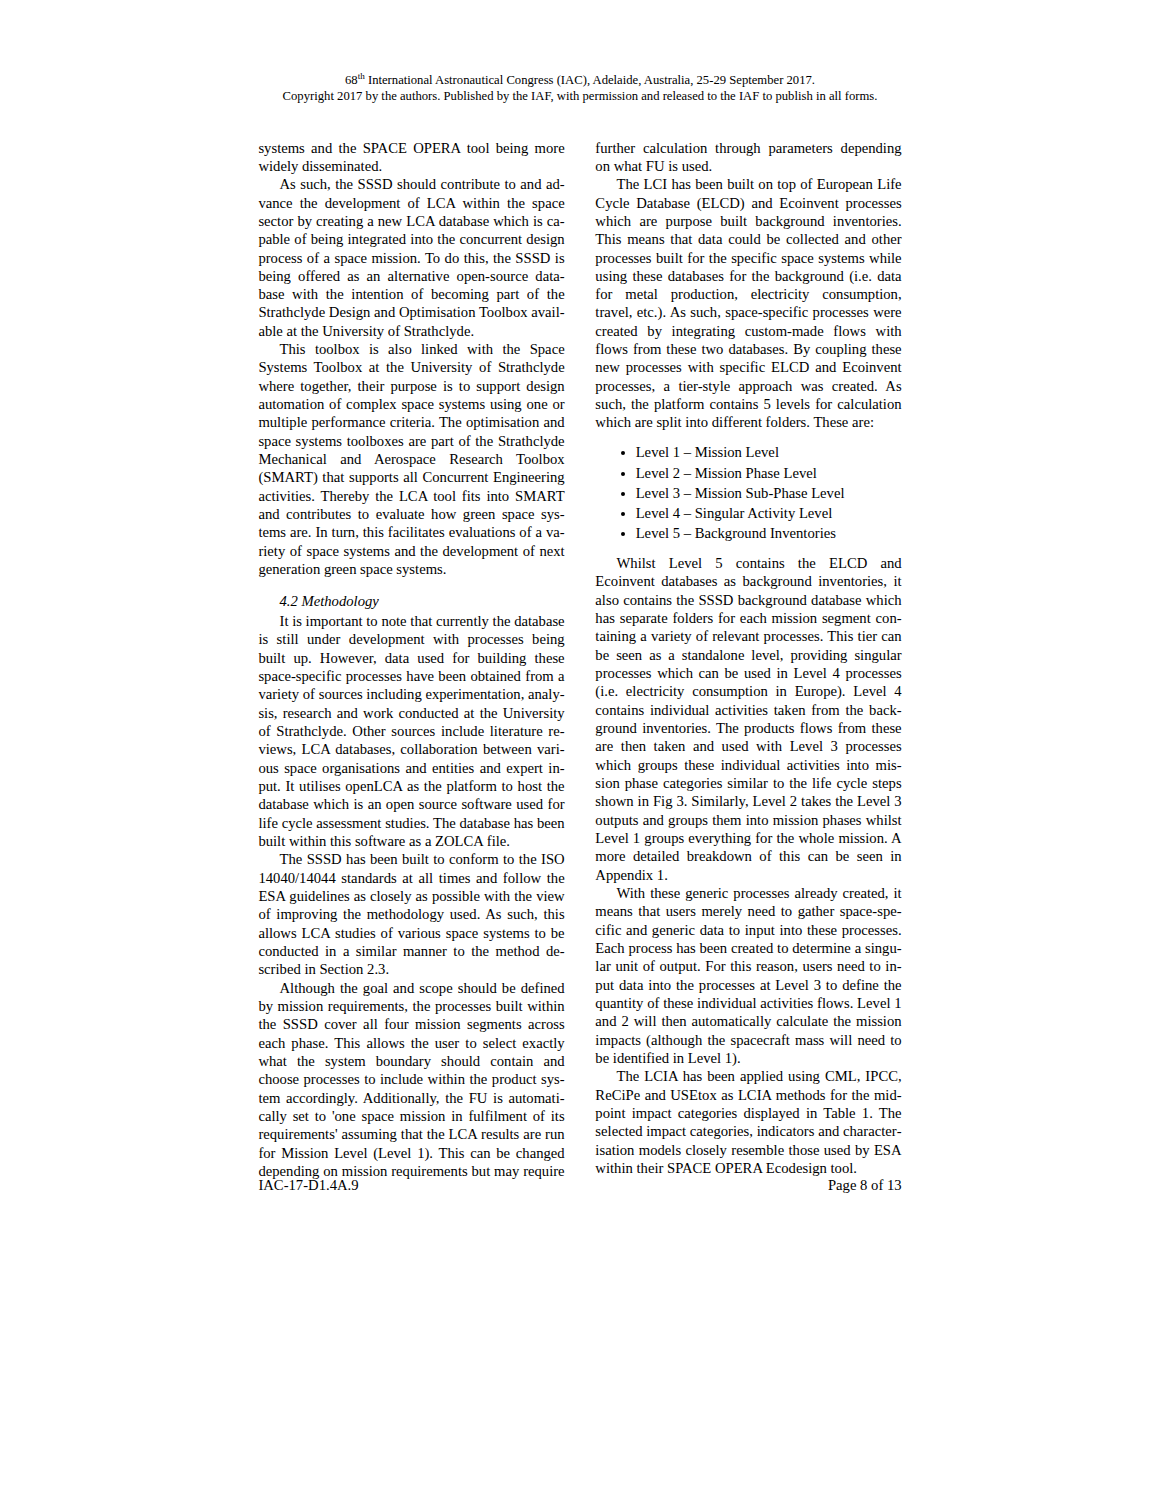68th International Astronautical Congress (IAC), Adelaide, Australia, 25-29 September 2017.
Copyright 2017 by the authors. Published by the IAF, with permission and released to the IAF to publish in all forms.
systems and the SPACE OPERA tool being more widely disseminated.
As such, the SSSD should contribute to and advance the development of LCA within the space sector by creating a new LCA database which is capable of being integrated into the concurrent design process of a space mission. To do this, the SSSD is being offered as an alternative open-source database with the intention of becoming part of the Strathclyde Design and Optimisation Toolbox available at the University of Strathclyde.
This toolbox is also linked with the Space Systems Toolbox at the University of Strathclyde where together, their purpose is to support design automation of complex space systems using one or multiple performance criteria. The optimisation and space systems toolboxes are part of the Strathclyde Mechanical and Aerospace Research Toolbox (SMART) that supports all Concurrent Engineering activities. Thereby the LCA tool fits into SMART and contributes to evaluate how green space systems are. In turn, this facilitates evaluations of a variety of space systems and the development of next generation green space systems.
4.2 Methodology
It is important to note that currently the database is still under development with processes being built up. However, data used for building these space-specific processes have been obtained from a variety of sources including experimentation, analysis, research and work conducted at the University of Strathclyde. Other sources include literature reviews, LCA databases, collaboration between various space organisations and entities and expert input. It utilises openLCA as the platform to host the database which is an open source software used for life cycle assessment studies. The database has been built within this software as a ZOLCA file.
The SSSD has been built to conform to the ISO 14040/14044 standards at all times and follow the ESA guidelines as closely as possible with the view of improving the methodology used. As such, this allows LCA studies of various space systems to be conducted in a similar manner to the method described in Section 2.3.
Although the goal and scope should be defined by mission requirements, the processes built within the SSSD cover all four mission segments across each phase. This allows the user to select exactly what the system boundary should contain and choose processes to include within the product system accordingly. Additionally, the FU is automatically set to 'one space mission in fulfilment of its requirements' assuming that the LCA results are run for Mission Level (Level 1). This can be changed depending on mission requirements but may require further calculation through parameters depending on what FU is used.
The LCI has been built on top of European Life Cycle Database (ELCD) and Ecoinvent processes which are purpose built background inventories. This means that data could be collected and other processes built for the specific space systems while using these databases for the background (i.e. data for metal production, electricity consumption, travel, etc.). As such, space-specific processes were created by integrating custom-made flows with flows from these two databases. By coupling these new processes with specific ELCD and Ecoinvent processes, a tier-style approach was created. As such, the platform contains 5 levels for calculation which are split into different folders. These are:
Level 1 – Mission Level
Level 2 – Mission Phase Level
Level 3 – Mission Sub-Phase Level
Level 4 – Singular Activity Level
Level 5 – Background Inventories
Whilst Level 5 contains the ELCD and Ecoinvent databases as background inventories, it also contains the SSSD background database which has separate folders for each mission segment containing a variety of relevant processes. This tier can be seen as a standalone level, providing singular processes which can be used in Level 4 processes (i.e. electricity consumption in Europe). Level 4 contains individual activities taken from the background inventories. The products flows from these are then taken and used with Level 3 processes which groups these individual activities into mission phase categories similar to the life cycle steps shown in Fig 3. Similarly, Level 2 takes the Level 3 outputs and groups them into mission phases whilst Level 1 groups everything for the whole mission. A more detailed breakdown of this can be seen in Appendix 1.
With these generic processes already created, it means that users merely need to gather space-specific and generic data to input into these processes. Each process has been created to determine a singular unit of output. For this reason, users need to input data into the processes at Level 3 to define the quantity of these individual activities flows. Level 1 and 2 will then automatically calculate the mission impacts (although the spacecraft mass will need to be identified in Level 1).
The LCIA has been applied using CML, IPCC, ReCiPe and USEtox as LCIA methods for the midpoint impact categories displayed in Table 1. The selected impact categories, indicators and characterisation models closely resemble those used by ESA within their SPACE OPERA Ecodesign tool.
IAC-17-D1.4A.9 Page 8 of 13